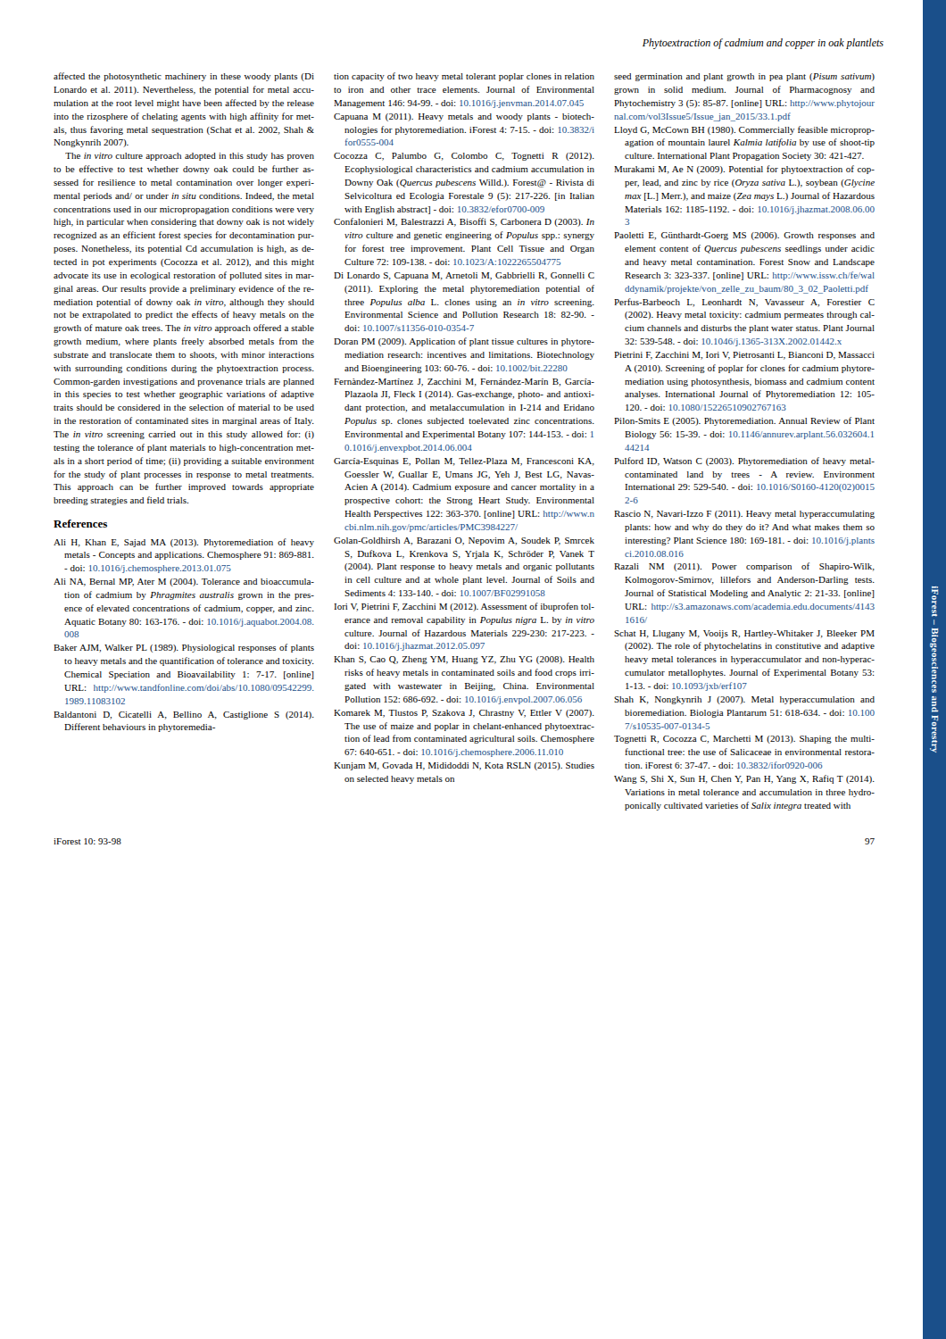iForest – Biogeosciences and Forestry
Phytoextraction of cadmium and copper in oak plantlets
affected the photosynthetic machinery in these woody plants (Di Lonardo et al. 2011). Nevertheless, the potential for metal accumulation at the root level might have been affected by the release into the rizosphere of chelating agents with high affinity for metals, thus favoring metal sequestration (Schat et al. 2002, Shah & Nongkynrih 2007).
The in vitro culture approach adopted in this study has proven to be effective to test whether downy oak could be further assessed for resilience to metal contamination over longer experimental periods and/ or under in situ conditions. Indeed, the metal concentrations used in our micropropagation conditions were very high, in particular when considering that downy oak is not widely recognized as an efficient forest species for decontamination purposes. Nonetheless, its potential Cd accumulation is high, as detected in pot experiments (Cocozza et al. 2012), and this might advocate its use in ecological restoration of polluted sites in marginal areas. Our results provide a preliminary evidence of the remediation potential of downy oak in vitro, although they should not be extrapolated to predict the effects of heavy metals on the growth of mature oak trees. The in vitro approach offered a stable growth medium, where plants freely absorbed metals from the substrate and translocate them to shoots, with minor interactions with surrounding conditions during the phytoextraction process. Common-garden investigations and provenance trials are planned in this species to test whether geographic variations of adaptive traits should be considered in the selection of material to be used in the restoration of contaminated sites in marginal areas of Italy. The in vitro screening carried out in this study allowed for: (i) testing the tolerance of plant materials to high-concentration metals in a short period of time; (ii) providing a suitable environment for the study of plant processes in response to metal treatments. This approach can be further improved towards appropriate breeding strategies and field trials.
References
Ali H, Khan E, Sajad MA (2013). Phytoremediation of heavy metals - Concepts and applications. Chemosphere 91: 869-881. - doi: 10.1016/j.chemosphere.2013.01.075
Ali NA, Bernal MP, Ater M (2004). Tolerance and bioaccumulation of cadmium by Phragmites australis grown in the presence of elevated concentrations of cadmium, copper, and zinc. Aquatic Botany 80: 163-176. - doi: 10.1016/j.aquabot.2004.08.008
Baker AJM, Walker PL (1989). Physiological responses of plants to heavy metals and the quantification of tolerance and toxicity. Chemical Speciation and Bioavailability 1: 7-17. [online] URL: http://www.tandfonline.com/doi/abs/10.1080/09542299.1989.11083102
Baldantoni D, Cicatelli A, Bellino A, Castiglione S (2014). Different behaviours in phytoremedia-
tion capacity of two heavy metal tolerant poplar clones in relation to iron and other trace elements. Journal of Environmental Management 146: 94-99. - doi: 10.1016/j.jenvman.2014.07.045
Capuana M (2011). Heavy metals and woody plants - biotechnologies for phytoremediation. iForest 4: 7-15. - doi: 10.3832/ifor0555-004
Cocozza C, Palumbo G, Colombo C, Tognetti R (2012). Ecophysiological characteristics and cadmium accumulation in Downy Oak (Quercus pubescens Willd.). Forest@ - Rivista di Selvicoltura ed Ecologia Forestale 9 (5): 217-226. [in Italian with English abstract] - doi: 10.3832/efor0700-009
Confalonieri M, Balestrazzi A, Bisoffi S, Carbonera D (2003). In vitro culture and genetic engineering of Populus spp.: synergy for forest tree improvement. Plant Cell Tissue and Organ Culture 72: 109-138. - doi: 10.1023/A:1022265504775
Di Lonardo S, Capuana M, Arnetoli M, Gabbrielli R, Gonnelli C (2011). Exploring the metal phytoremediation potential of three Populus alba L. clones using an in vitro screening. Environmental Science and Pollution Research 18: 82-90. - doi: 10.1007/s11356-010-0354-7
Doran PM (2009). Application of plant tissue cultures in phytoremediation research: incentives and limitations. Biotechnology and Bioengineering 103: 60-76. - doi: 10.1002/bit.22280
Fernàndez-Martínez J, Zacchini M, Fernández-Marín B, García-Plazaola JI, Fleck I (2014). Gas-exchange, photo- and antioxidant protection, and metalaccumulation in I-214 and Eridano Populus sp. clones subjected toelevated zinc concentrations. Environmental and Experimental Botany 107: 144-153. - doi: 10.1016/j.envexpbot.2014.06.004
García-Esquinas E, Pollan M, Tellez-Plaza M, Francesconi KA, Goessler W, Guallar E, Umans JG, Yeh J, Best LG, Navas-Acien A (2014). Cadmium exposure and cancer mortality in a prospective cohort: the Strong Heart Study. Environmental Health Perspectives 122: 363-370. [online] URL: http://www.ncbi.nlm.nih.gov/pmc/articles/PMC3984227/
Golan-Goldhirsh A, Barazani O, Nepovim A, Soudek P, Smrcek S, Dufkova L, Krenkova S, Yrjala K, Schröder P, Vanek T (2004). Plant response to heavy metals and organic pollutants in cell culture and at whole plant level. Journal of Soils and Sediments 4: 133-140. - doi: 10.1007/BF02991058
Iori V, Pietrini F, Zacchini M (2012). Assessment of ibuprofen tolerance and removal capability in Populus nigra L. by in vitro culture. Journal of Hazardous Materials 229-230: 217-223. - doi: 10.1016/j.jhazmat.2012.05.097
Khan S, Cao Q, Zheng YM, Huang YZ, Zhu YG (2008). Health risks of heavy metals in contaminated soils and food crops irrigated with wastewater in Beijing, China. Environmental Pollution 152: 686-692. - doi: 10.1016/j.envpol.2007.06.056
Komarek M, Tlustos P, Szakova J, Chrastny V, Ettler V (2007). The use of maize and poplar in chelant-enhanced phytoextraction of lead from contaminated agricultural soils. Chemosphere 67: 640-651. - doi: 10.1016/j.chemosphere.2006.11.010
Kunjam M, Govada H, Mididoddi N, Kota RSLN (2015). Studies on selected heavy metals on
seed germination and plant growth in pea plant (Pisum sativum) grown in solid medium. Journal of Pharmacognosy and Phytochemistry 3 (5): 85-87. [online] URL: http://www.phytojournal.com/vol3Issue5/Issue_jan_2015/33.1.pdf
Lloyd G, McCown BH (1980). Commercially feasible micropropagation of mountain laurel Kalmia latifolia by use of shoot-tip culture. International Plant Propagation Society 30: 421-427.
Murakami M, Ae N (2009). Potential for phytoextraction of copper, lead, and zinc by rice (Oryza sativa L.), soybean (Glycine max [L.] Merr.), and maize (Zea mays L.) Journal of Hazardous Materials 162: 1185-1192. - doi: 10.1016/j.jhazmat.2008.06.003
Paoletti E, Günthardt-Goerg MS (2006). Growth responses and element content of Quercus pubescens seedlings under acidic and heavy metal contamination. Forest Snow and Landscape Research 3: 323-337. [online] URL: http://www.issw.ch/fe/walddynamik/projekte/von_zelle_zu_baum/80_3_02_Paoletti.pdf
Perfus-Barbeoch L, Leonhardt N, Vavasseur A, Forestier C (2002). Heavy metal toxicity: cadmium permeates through calcium channels and disturbs the plant water status. Plant Journal 32: 539-548. - doi: 10.1046/j.1365-313X.2002.01442.x
Pietrini F, Zacchini M, Iori V, Pietrosanti L, Bianconi D, Massacci A (2010). Screening of poplar for clones for cadmium phytoremediation using photosynthesis, biomass and cadmium content analyses. International Journal of Phytoremediation 12: 105-120. - doi: 10.1080/15226510902767163
Pilon-Smits E (2005). Phytoremediation. Annual Review of Plant Biology 56: 15-39. - doi: 10.1146/annurev.arplant.56.032604.144214
Pulford ID, Watson C (2003). Phytoremediation of heavy metal-contaminated land by trees - A review. Environment International 29: 529-540. - doi: 10.1016/S0160-4120(02)00152-6
Rascio N, Navari-Izzo F (2011). Heavy metal hyperaccumulating plants: how and why do they do it? And what makes them so interesting? Plant Science 180: 169-181. - doi: 10.1016/j.plantsci.2010.08.016
Razali NM (2011). Power comparison of Shapiro-Wilk, Kolmogorov-Smirnov, lillefors and Anderson-Darling tests. Journal of Statistical Modeling and Analytic 2: 21-33. [online] URL: http://s3.amazonaws.com/academia.edu.documents/41431616/
Schat H, Llugany M, Vooijs R, Hartley-Whitaker J, Bleeker PM (2002). The role of phytochelatins in constitutive and adaptive heavy metal tolerances in hyperaccumulator and non-hyperaccumulator metallophytes. Journal of Experimental Botany 53: 1-13. - doi: 10.1093/jxb/erf107
Shah K, Nongkynrih J (2007). Metal hyperaccumulation and bioremediation. Biologia Plantarum 51: 618-634. - doi: 10.1007/s10535-007-0134-5
Tognetti R, Cocozza C, Marchetti M (2013). Shaping the multifunctional tree: the use of Salicaceae in environmental restoration. iForest 6: 37-47. - doi: 10.3832/ifor0920-006
Wang S, Shi X, Sun H, Chen Y, Pan H, Yang X, Rafiq T (2014). Variations in metal tolerance and accumulation in three hydroponically cultivated varieties of Salix integra treated with
iForest 10: 93-98
97